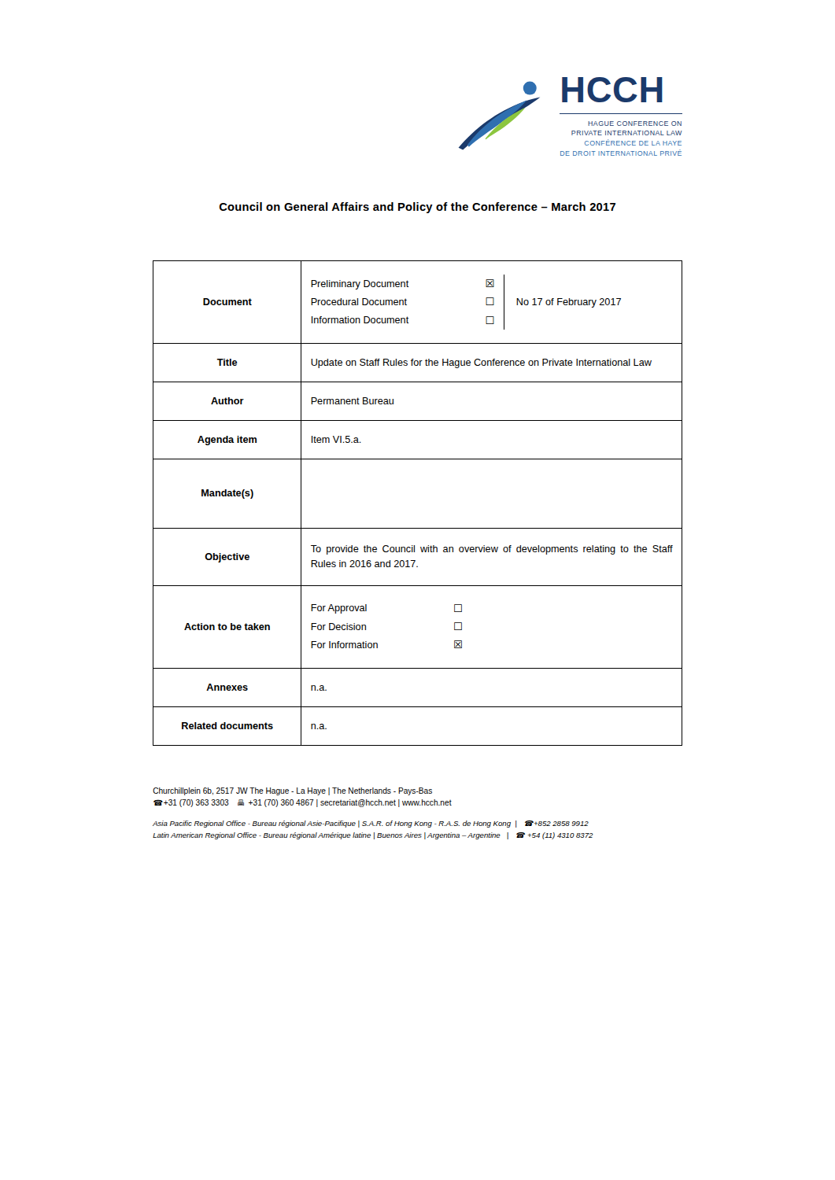HCCH
HAGUE CONFERENCE ON
PRIVATE INTERNATIONAL LAW
CONFÉRENCE DE LA HAYE
DE DROIT INTERNATIONAL PRIVÉ
Council on General Affairs and Policy of the Conference – March 2017
| Document | Preliminary Document ☒ Procedural Document ☐ Information Document ☐ No 17 of February 2017 |
| Title | Update on Staff Rules for the Hague Conference on Private International Law |
| Author | Permanent Bureau |
| Agenda item | Item VI.5.a. |
| Mandate(s) | |
| Objective | To provide the Council with an overview of developments relating to the Staff Rules in 2016 and 2017. |
| Action to be taken | For Approval ☐ For Decision ☐ For Information ☒ |
| Annexes | n.a. |
| Related documents | n.a. |
Churchillplein 6b, 2517 JW The Hague - La Haye | The Netherlands - Pays-Bas
☎+31 (70) 363 3303 🖶 +31 (70) 360 4867 | secretariat@hcch.net | www.hcch.net
Asia Pacific Regional Office - Bureau régional Asie-Pacifique | S.A.R. of Hong Kong - R.A.S. de Hong Kong |☎+852 2858 9912
Latin American Regional Office - Bureau régional Amérique latine | Buenos Aires | Argentina – Argentine |☎ +54 (11) 4310 8372